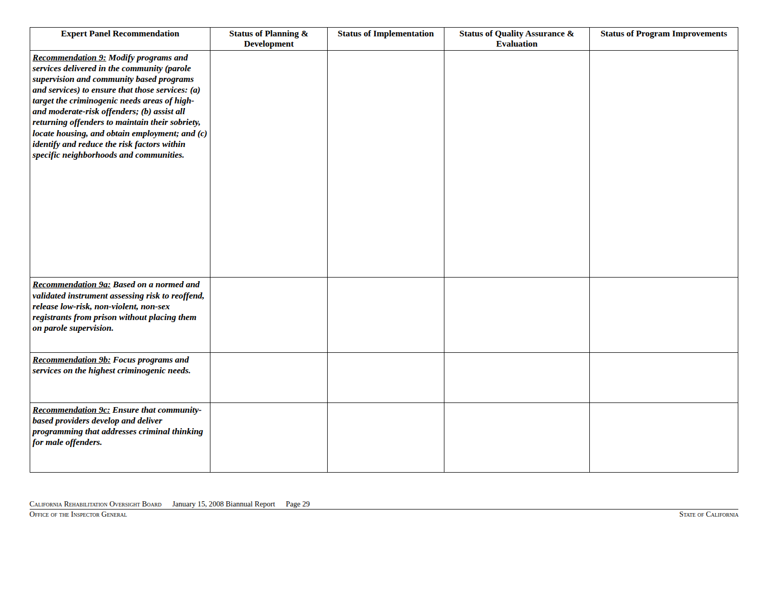| Expert Panel Recommendation | Status of Planning & Development | Status of Implementation | Status of Quality Assurance & Evaluation | Status of Program Improvements |
| --- | --- | --- | --- | --- |
| Recommendation 9: Modify programs and services delivered in the community (parole supervision and community based programs and services) to ensure that those services: (a) target the criminogenic needs areas of high- and moderate-risk offenders; (b) assist all returning offenders to maintain their sobriety, locate housing, and obtain employment; and (c) identify and reduce the risk factors within specific neighborhoods and communities. | | | | |
| Recommendation 9a: Based on a normed and validated instrument assessing risk to reoffend, release low-risk, non-violent, non-sex registrants from prison without placing them on parole supervision. | | | | |
| Recommendation 9b: Focus programs and services on the highest criminogenic needs. | | | | |
| Recommendation 9c: Ensure that community-based providers develop and deliver programming that addresses criminal thinking for male offenders. | | | | |
California Rehabilitation Oversight Board January 15, 2008 Biannual Report Page 29
Office of the Inspector General State of California